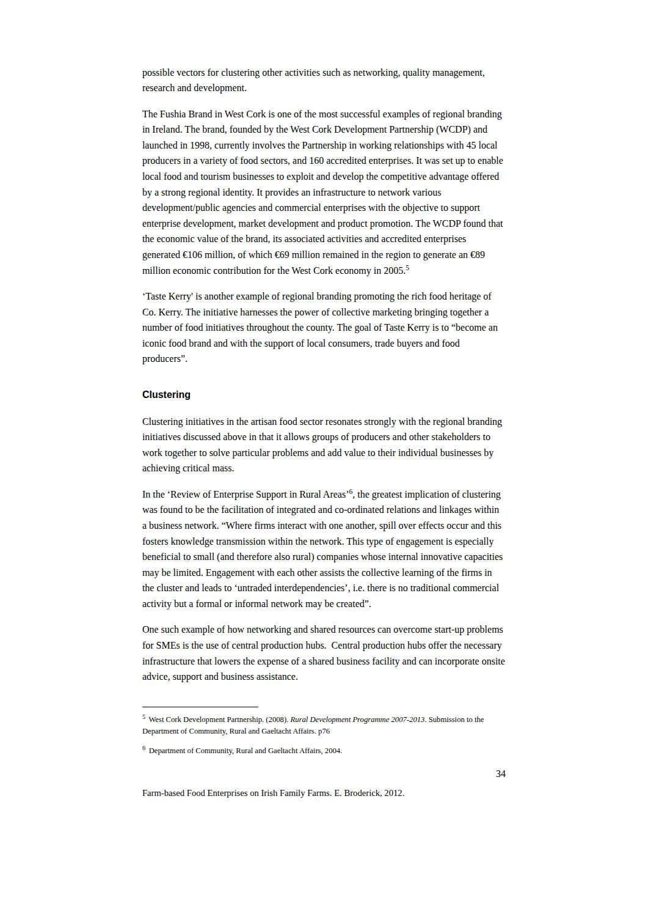possible vectors for clustering other activities such as networking, quality management, research and development.
The Fushia Brand in West Cork is one of the most successful examples of regional branding in Ireland. The brand, founded by the West Cork Development Partnership (WCDP) and launched in 1998, currently involves the Partnership in working relationships with 45 local producers in a variety of food sectors, and 160 accredited enterprises. It was set up to enable local food and tourism businesses to exploit and develop the competitive advantage offered by a strong regional identity. It provides an infrastructure to network various development/public agencies and commercial enterprises with the objective to support enterprise development, market development and product promotion. The WCDP found that the economic value of the brand, its associated activities and accredited enterprises generated €106 million, of which €69 million remained in the region to generate an €89 million economic contribution for the West Cork economy in 2005.5
‘Taste Kerry' is another example of regional branding promoting the rich food heritage of Co. Kerry. The initiative harnesses the power of collective marketing bringing together a number of food initiatives throughout the county. The goal of Taste Kerry is to “become an iconic food brand and with the support of local consumers, trade buyers and food producers”.
Clustering
Clustering initiatives in the artisan food sector resonates strongly with the regional branding initiatives discussed above in that it allows groups of producers and other stakeholders to work together to solve particular problems and add value to their individual businesses by achieving critical mass.
In the ‘Review of Enterprise Support in Rural Areas’6, the greatest implication of clustering was found to be the facilitation of integrated and co-ordinated relations and linkages within a business network. “Where firms interact with one another, spill over effects occur and this fosters knowledge transmission within the network. This type of engagement is especially beneficial to small (and therefore also rural) companies whose internal innovative capacities may be limited. Engagement with each other assists the collective learning of the firms in the cluster and leads to ‘untraded interdependencies’, i.e. there is no traditional commercial activity but a formal or informal network may be created”.
One such example of how networking and shared resources can overcome start-up problems for SMEs is the use of central production hubs. Central production hubs offer the necessary infrastructure that lowers the expense of a shared business facility and can incorporate onsite advice, support and business assistance.
5 West Cork Development Partnership. (2008). Rural Development Programme 2007-2013. Submission to the Department of Community, Rural and Gaeltacht Affairs. p76
6 Department of Community, Rural and Gaeltacht Affairs, 2004.
34
Farm-based Food Enterprises on Irish Family Farms. E. Broderick, 2012.